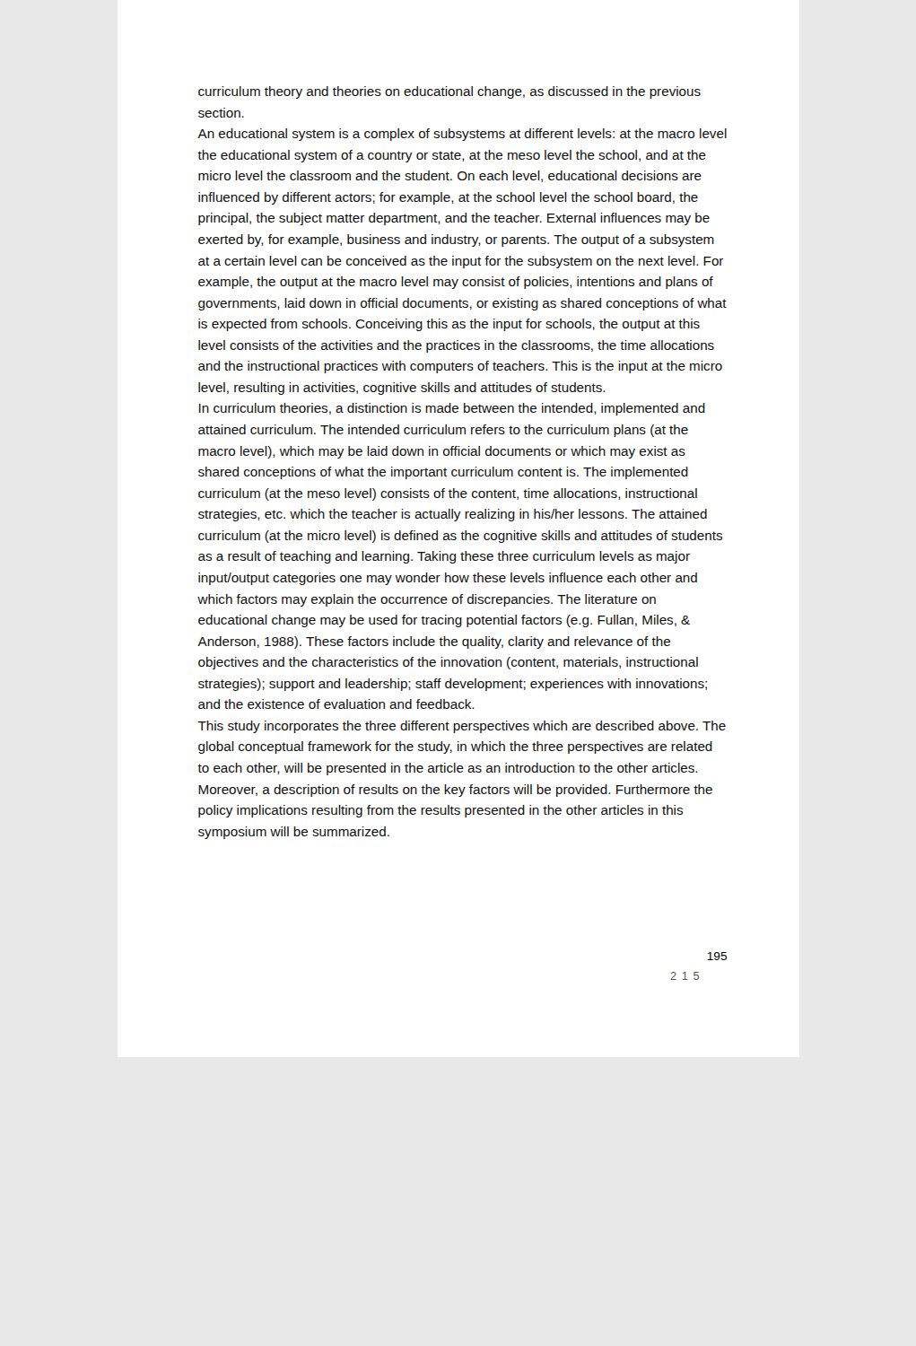curriculum theory and theories on educational change, as discussed in the previous section.
An educational system is a complex of subsystems at different levels: at the macro level the educational system of a country or state, at the meso level the school, and at the micro level the classroom and the student. On each level, educational decisions are influenced by different actors; for example, at the school level the school board, the principal, the subject matter department, and the teacher. External influences may be exerted by, for example, business and industry, or parents. The output of a subsystem at a certain level can be conceived as the input for the subsystem on the next level. For example, the output at the macro level may consist of policies, intentions and plans of governments, laid down in official documents, or existing as shared conceptions of what is expected from schools. Conceiving this as the input for schools, the output at this level consists of the activities and the practices in the classrooms, the time allocations and the instructional practices with computers of teachers. This is the input at the micro level, resulting in activities, cognitive skills and attitudes of students.
In curriculum theories, a distinction is made between the intended, implemented and attained curriculum. The intended curriculum refers to the curriculum plans (at the macro level), which may be laid down in official documents or which may exist as shared conceptions of what the important curriculum content is. The implemented curriculum (at the meso level) consists of the content, time allocations, instructional strategies, etc. which the teacher is actually realizing in his/her lessons. The attained curriculum (at the micro level) is defined as the cognitive skills and attitudes of students as a result of teaching and learning. Taking these three curriculum levels as major input/output categories one may wonder how these levels influence each other and which factors may explain the occurrence of discrepancies. The literature on educational change may be used for tracing potential factors (e.g. Fullan, Miles, & Anderson, 1988). These factors include the quality, clarity and relevance of the objectives and the characteristics of the innovation (content, materials, instructional strategies); support and leadership; staff development; experiences with innovations; and the existence of evaluation and feedback.
This study incorporates the three different perspectives which are described above. The global conceptual framework for the study, in which the three perspectives are related to each other, will be presented in the article as an introduction to the other articles. Moreover, a description of results on the key factors will be provided. Furthermore the policy implications resulting from the results presented in the other articles in this symposium will be summarized.
195 2 1 5